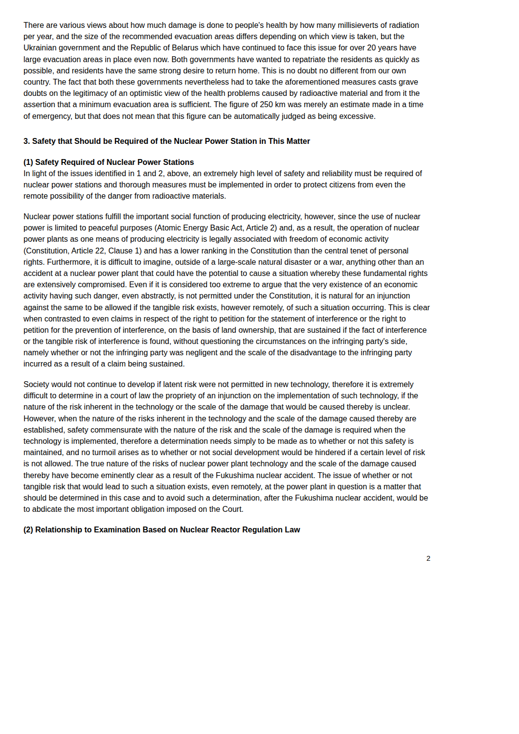There are various views about how much damage is done to people's health by how many millisieverts of radiation per year, and the size of the recommended evacuation areas differs depending on which view is taken, but the Ukrainian government and the Republic of Belarus which have continued to face this issue for over 20 years have large evacuation areas in place even now. Both governments have wanted to repatriate the residents as quickly as possible, and residents have the same strong desire to return home. This is no doubt no different from our own country. The fact that both these governments nevertheless had to take the aforementioned measures casts grave doubts on the legitimacy of an optimistic view of the health problems caused by radioactive material and from it the assertion that a minimum evacuation area is sufficient. The figure of 250 km was merely an estimate made in a time of emergency, but that does not mean that this figure can be automatically judged as being excessive.
3. Safety that Should be Required of the Nuclear Power Station in This Matter
(1) Safety Required of Nuclear Power Stations
In light of the issues identified in 1 and 2, above, an extremely high level of safety and reliability must be required of nuclear power stations and thorough measures must be implemented in order to protect citizens from even the remote possibility of the danger from radioactive materials.
Nuclear power stations fulfill the important social function of producing electricity, however, since the use of nuclear power is limited to peaceful purposes (Atomic Energy Basic Act, Article 2) and, as a result, the operation of nuclear power plants as one means of producing electricity is legally associated with freedom of economic activity (Constitution, Article 22, Clause 1) and has a lower ranking in the Constitution than the central tenet of personal rights. Furthermore, it is difficult to imagine, outside of a large-scale natural disaster or a war, anything other than an accident at a nuclear power plant that could have the potential to cause a situation whereby these fundamental rights are extensively compromised. Even if it is considered too extreme to argue that the very existence of an economic activity having such danger, even abstractly, is not permitted under the Constitution, it is natural for an injunction against the same to be allowed if the tangible risk exists, however remotely, of such a situation occurring. This is clear when contrasted to even claims in respect of the right to petition for the statement of interference or the right to petition for the prevention of interference, on the basis of land ownership, that are sustained if the fact of interference or the tangible risk of interference is found, without questioning the circumstances on the infringing party's side, namely whether or not the infringing party was negligent and the scale of the disadvantage to the infringing party incurred as a result of a claim being sustained.
Society would not continue to develop if latent risk were not permitted in new technology, therefore it is extremely difficult to determine in a court of law the propriety of an injunction on the implementation of such technology, if the nature of the risk inherent in the technology or the scale of the damage that would be caused thereby is unclear. However, when the nature of the risks inherent in the technology and the scale of the damage caused thereby are established, safety commensurate with the nature of the risk and the scale of the damage is required when the technology is implemented, therefore a determination needs simply to be made as to whether or not this safety is maintained, and no turmoil arises as to whether or not social development would be hindered if a certain level of risk is not allowed. The true nature of the risks of nuclear power plant technology and the scale of the damage caused thereby have become eminently clear as a result of the Fukushima nuclear accident. The issue of whether or not tangible risk that would lead to such a situation exists, even remotely, at the power plant in question is a matter that should be determined in this case and to avoid such a determination, after the Fukushima nuclear accident, would be to abdicate the most important obligation imposed on the Court.
(2) Relationship to Examination Based on Nuclear Reactor Regulation Law
2